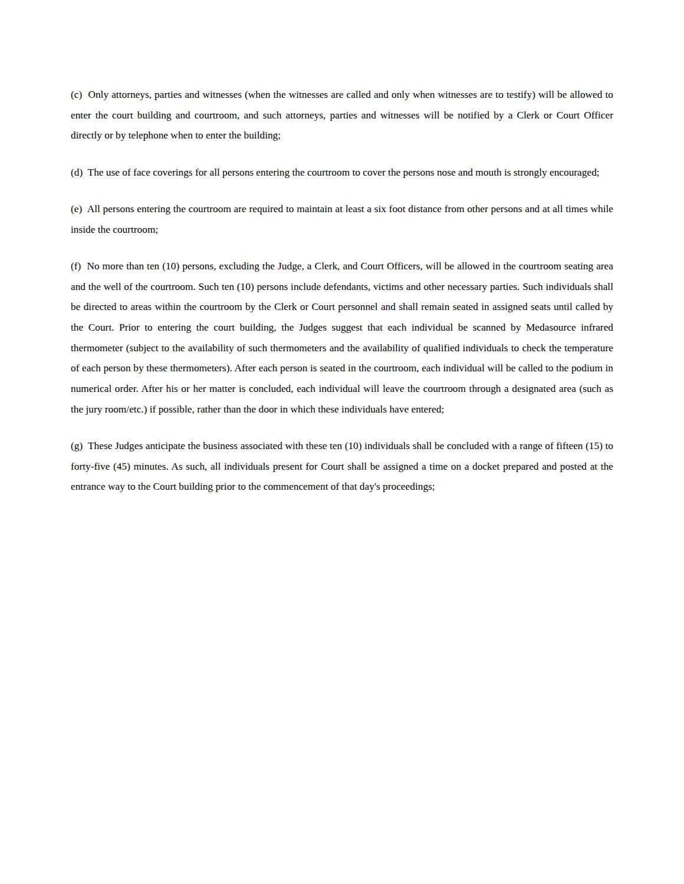(c) Only attorneys, parties and witnesses (when the witnesses are called and only when witnesses are to testify) will be allowed to enter the court building and courtroom, and such attorneys, parties and witnesses will be notified by a Clerk or Court Officer directly or by telephone when to enter the building;
(d) The use of face coverings for all persons entering the courtroom to cover the persons nose and mouth is strongly encouraged;
(e) All persons entering the courtroom are required to maintain at least a six foot distance from other persons and at all times while inside the courtroom;
(f) No more than ten (10) persons, excluding the Judge, a Clerk, and Court Officers, will be allowed in the courtroom seating area and the well of the courtroom. Such ten (10) persons include defendants, victims and other necessary parties. Such individuals shall be directed to areas within the courtroom by the Clerk or Court personnel and shall remain seated in assigned seats until called by the Court. Prior to entering the court building, the Judges suggest that each individual be scanned by Medasource infrared thermometer (subject to the availability of such thermometers and the availability of qualified individuals to check the temperature of each person by these thermometers). After each person is seated in the courtroom, each individual will be called to the podium in numerical order. After his or her matter is concluded, each individual will leave the courtroom through a designated area (such as the jury room/etc.) if possible, rather than the door in which these individuals have entered;
(g) These Judges anticipate the business associated with these ten (10) individuals shall be concluded with a range of fifteen (15) to forty-five (45) minutes. As such, all individuals present for Court shall be assigned a time on a docket prepared and posted at the entrance way to the Court building prior to the commencement of that day's proceedings;